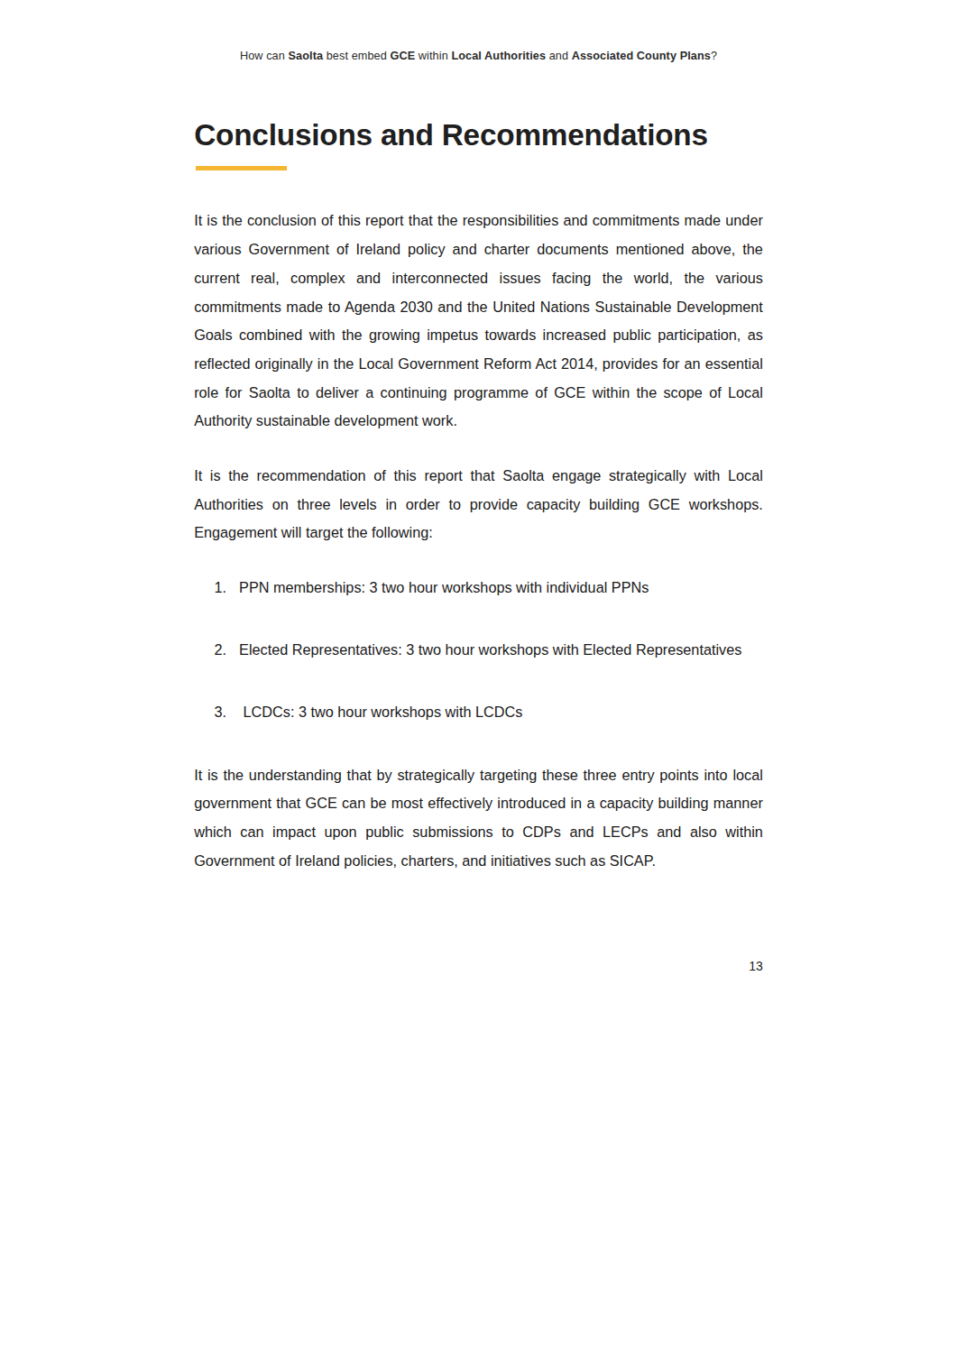How can Saolta best embed GCE within Local Authorities and Associated County Plans?
Conclusions and Recommendations
It is the conclusion of this report that the responsibilities and commitments made under various Government of Ireland policy and charter documents mentioned above, the current real, complex and interconnected issues facing the world, the various commitments made to Agenda 2030 and the United Nations Sustainable Development Goals combined with the growing impetus towards increased public participation, as reflected originally in the Local Government Reform Act 2014, provides for an essential role for Saolta to deliver a continuing programme of GCE within the scope of Local Authority sustainable development work.
It is the recommendation of this report that Saolta engage strategically with Local Authorities on three levels in order to provide capacity building GCE workshops. Engagement will target the following:
PPN memberships: 3 two hour workshops with individual PPNs
Elected Representatives: 3 two hour workshops with Elected Representatives
LCDCs: 3 two hour workshops with LCDCs
It is the understanding that by strategically targeting these three entry points into local government that GCE can be most effectively introduced in a capacity building manner which can impact upon public submissions to CDPs and LECPs and also within Government of Ireland policies, charters, and initiatives such as SICAP.
13